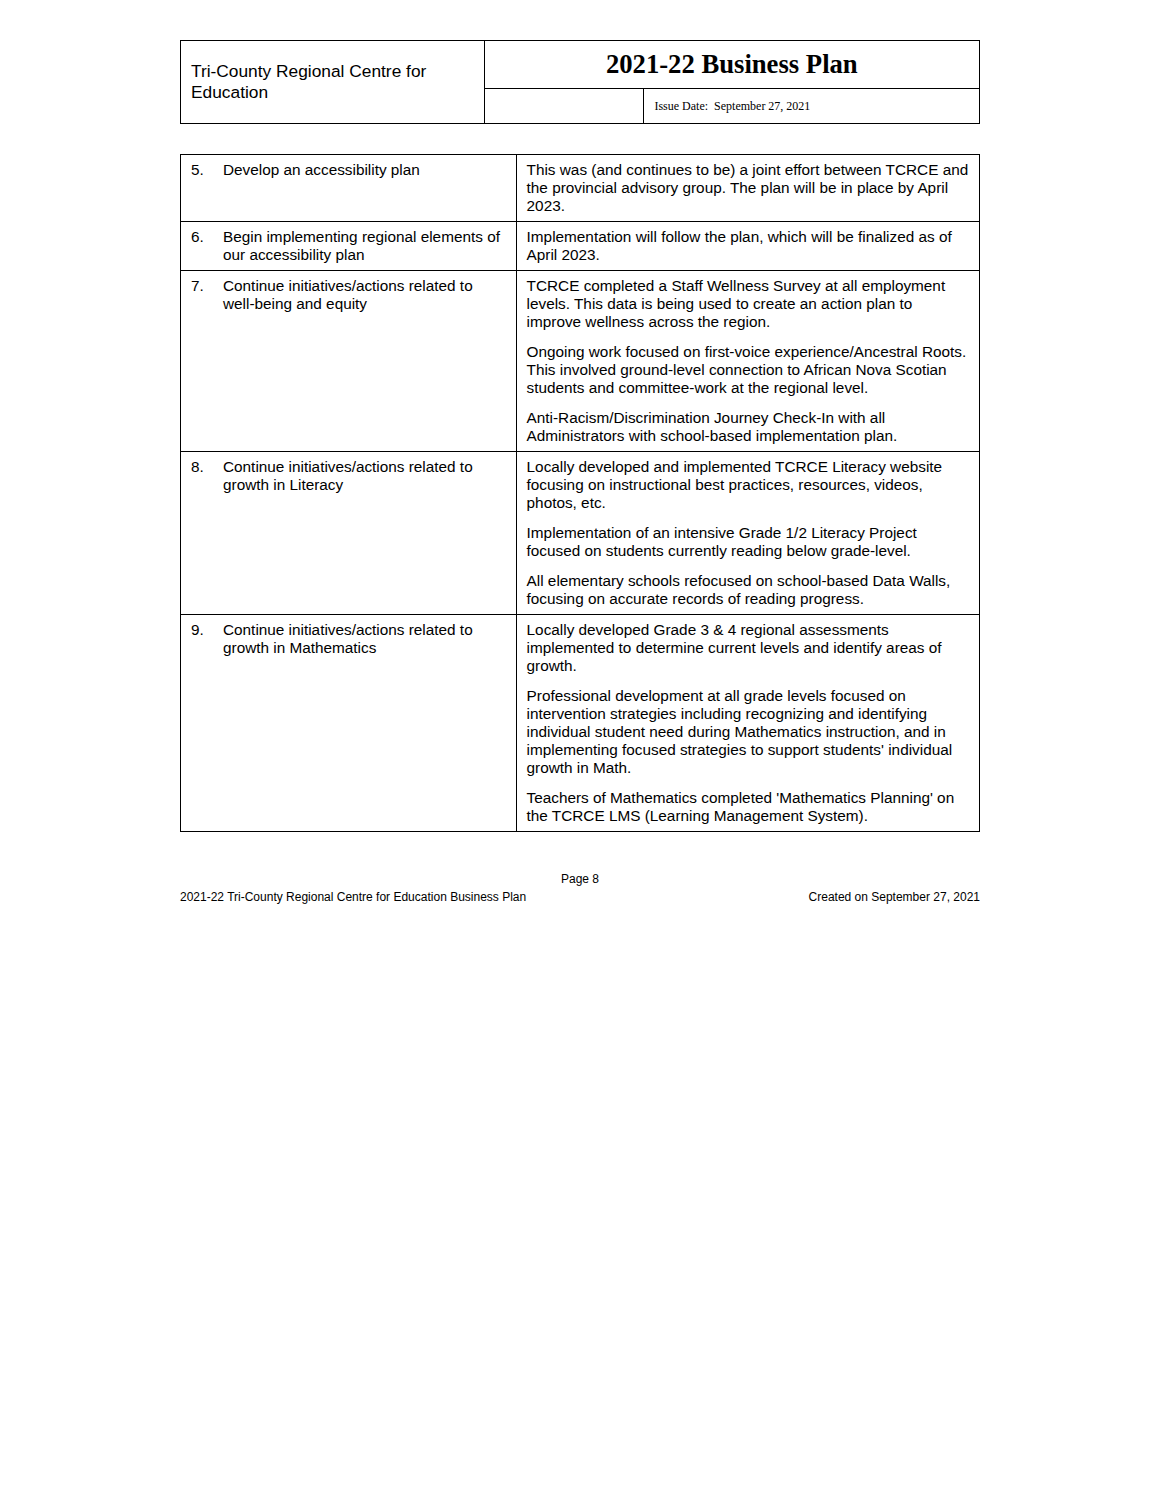| Tri-County Regional Centre for Education | 2021-22 Business Plan |
| | Issue Date: September 27, 2021 |
| 5. Develop an accessibility plan | This was (and continues to be) a joint effort between TCRCE and the provincial advisory group. The plan will be in place by April 2023. |
| 6. Begin implementing regional elements of our accessibility plan | Implementation will follow the plan, which will be finalized as of April 2023. |
| 7. Continue initiatives/actions related to well-being and equity | TCRCE completed a Staff Wellness Survey at all employment levels. This data is being used to create an action plan to improve wellness across the region. Ongoing work focused on first-voice experience/Ancestral Roots. This involved ground-level connection to African Nova Scotian students and committee-work at the regional level. Anti-Racism/Discrimination Journey Check-In with all Administrators with school-based implementation plan. |
| 8. Continue initiatives/actions related to growth in Literacy | Locally developed and implemented TCRCE Literacy website focusing on instructional best practices, resources, videos, photos, etc. Implementation of an intensive Grade 1/2 Literacy Project focused on students currently reading below grade-level. All elementary schools refocused on school-based Data Walls, focusing on accurate records of reading progress. |
| 9. Continue initiatives/actions related to growth in Mathematics | Locally developed Grade 3 & 4 regional assessments implemented to determine current levels and identify areas of growth. Professional development at all grade levels focused on intervention strategies including recognizing and identifying individual student need during Mathematics instruction, and in implementing focused strategies to support students' individual growth in Math. Teachers of Mathematics completed 'Mathematics Planning' on the TCRCE LMS (Learning Management System). |
Page 8
2021-22 Tri-County Regional Centre for Education Business Plan
Created on September 27, 2021